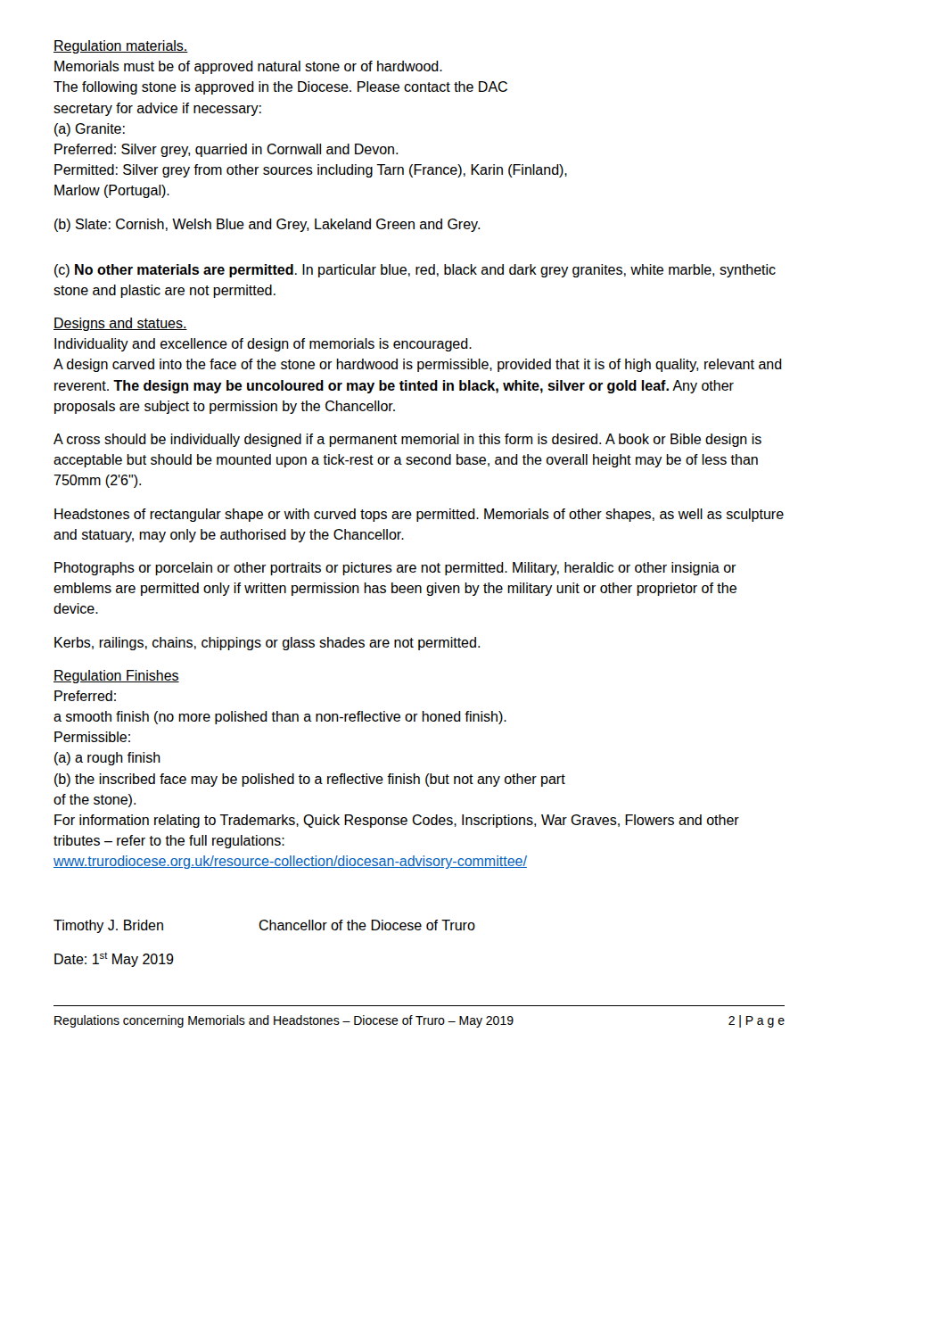Regulation materials.
Memorials must be of approved natural stone or of hardwood.
The following stone is approved in the Diocese. Please contact the DAC
secretary for advice if necessary:
(a) Granite:
Preferred: Silver grey, quarried in Cornwall and Devon.
Permitted: Silver grey from other sources including Tarn (France), Karin (Finland),
Marlow (Portugal).
(b) Slate: Cornish, Welsh Blue and Grey, Lakeland Green and Grey.
(c) No other materials are permitted. In particular blue, red, black and dark grey granites, white marble, synthetic stone and plastic are not permitted.
Designs and statues.
Individuality and excellence of design of memorials is encouraged.
A design carved into the face of the stone or hardwood is permissible, provided that it is of high quality, relevant and reverent. The design may be uncoloured or may be tinted in black, white, silver or gold leaf. Any other proposals are subject to permission by the Chancellor.
A cross should be individually designed if a permanent memorial in this form is desired. A book or Bible design is acceptable but should be mounted upon a tick-rest or a second base, and the overall height may be of less than 750mm (2'6").
Headstones of rectangular shape or with curved tops are permitted. Memorials of other shapes, as well as sculpture and statuary, may only be authorised by the Chancellor.
Photographs or porcelain or other portraits or pictures are not permitted. Military, heraldic or other insignia or emblems are permitted only if written permission has been given by the military unit or other proprietor of the device.
Kerbs, railings, chains, chippings or glass shades are not permitted.
Regulation Finishes
Preferred:
a smooth finish (no more polished than a non-reflective or honed finish).
Permissible:
(a) a rough finish
(b) the inscribed face may be polished to a reflective finish (but not any other part
of the stone).
For information relating to Trademarks, Quick Response Codes, Inscriptions, War Graves, Flowers and other tributes – refer to the full regulations:
www.trurodiocese.org.uk/resource-collection/diocesan-advisory-committee/
Timothy J. Briden Chancellor of the Diocese of Truro
Date: 1st May 2019
Regulations concerning Memorials and Headstones – Diocese of Truro – May 2019 2 | P a g e